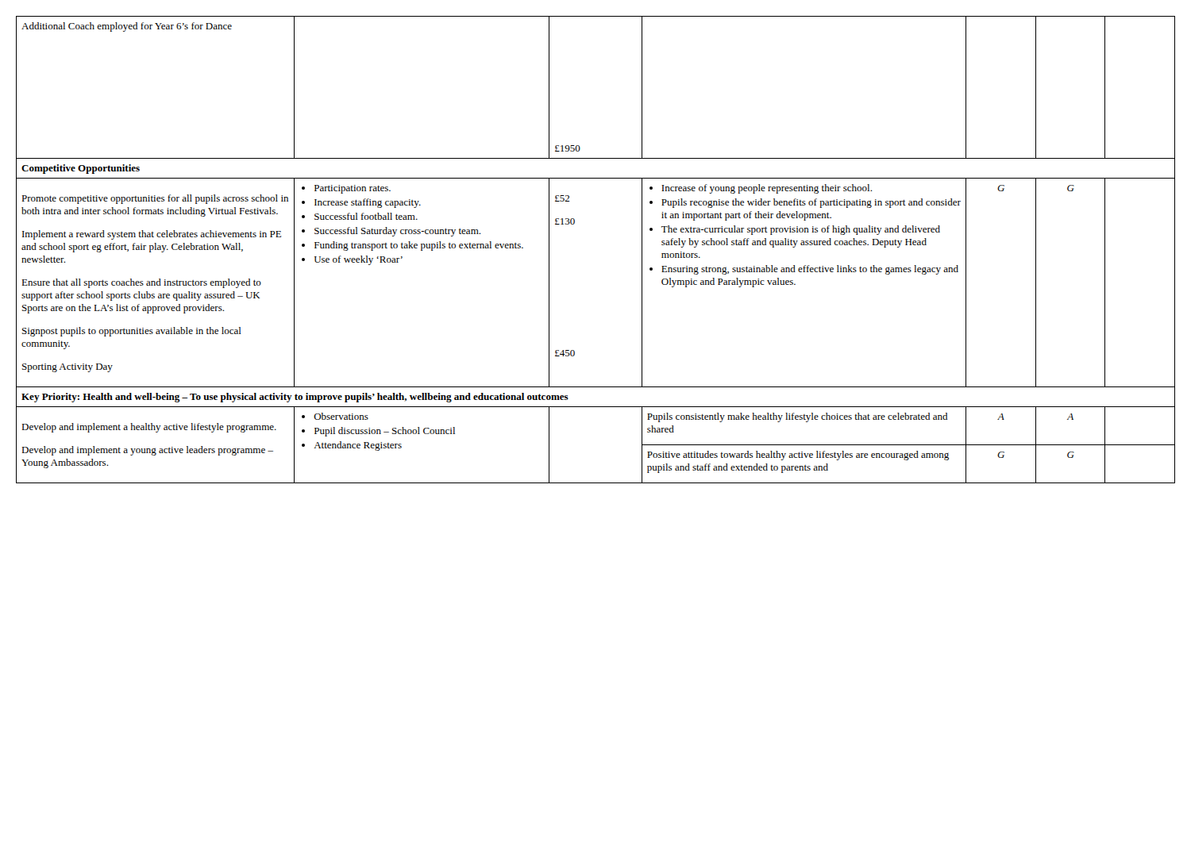| Additional Coach employed for Year 6’s for Dance | | £1950 | | | | |
| Competitive Opportunities |
| Promote competitive opportunities for all pupils across school in both intra and inter school formats including Virtual Festivals. Implement a reward system that celebrates achievements in PE and school sport eg effort, fair play. Celebration Wall, newsletter. Ensure that all sports coaches and instructors employed to support after school sports clubs are quality assured – UK Sports are on the LA’s list of approved providers. Signpost pupils to opportunities available in the local community. Sporting Activity Day | Participation rates. Increase staffing capacity. Successful football team. Successful Saturday cross-country team. Funding transport to take pupils to external events. Use of weekly ‘Roar’ | £52 £130 £450 | Increase of young people representing their school. Pupils recognise the wider benefits of participating in sport and consider it an important part of their development. The extra-curricular sport provision is of high quality and delivered safely by school staff and quality assured coaches. Deputy Head monitors. Ensuring strong, sustainable and effective links to the games legacy and Olympic and Paralympic values. | G | G | |
| Key Priority: Health and well-being – To use physical activity to improve pupils’ health, wellbeing and educational outcomes |
| Develop and implement a healthy active lifestyle programme. Develop and implement a young active leaders programme – Young Ambassadors. | Observations Pupil discussion – School Council Attendance Registers | | Pupils consistently make healthy lifestyle choices that are celebrated and shared | A | A | |
| Positive attitudes towards healthy active lifestyles are encouraged among pupils and staff and extended to parents and | G | G | |